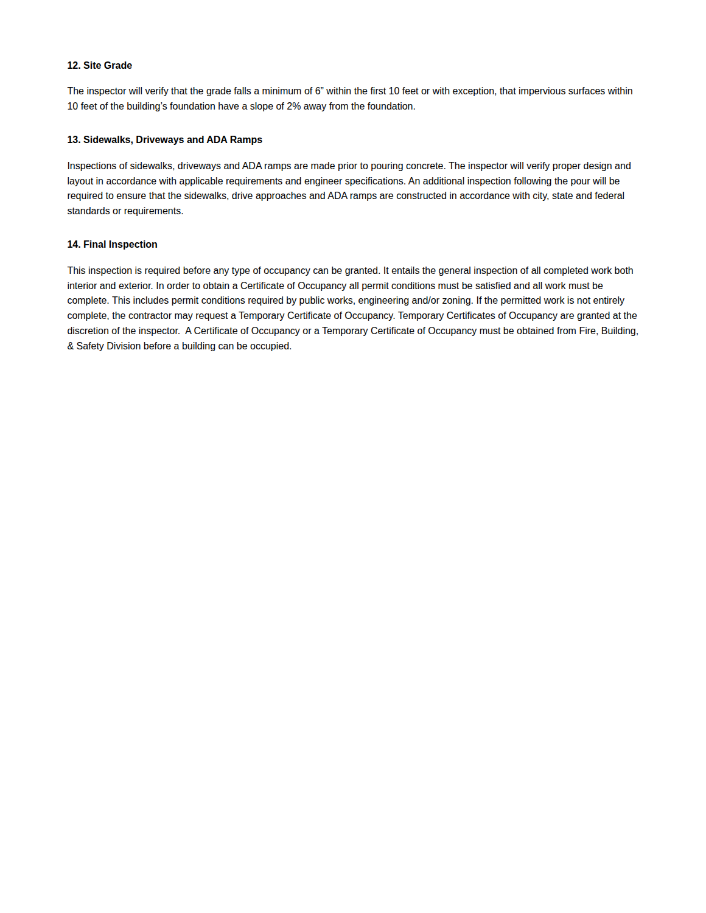12. Site Grade
The inspector will verify that the grade falls a minimum of 6” within the first 10 feet or with exception, that impervious surfaces within 10 feet of the building’s foundation have a slope of 2% away from the foundation.
13. Sidewalks, Driveways and ADA Ramps
Inspections of sidewalks, driveways and ADA ramps are made prior to pouring concrete. The inspector will verify proper design and layout in accordance with applicable requirements and engineer specifications. An additional inspection following the pour will be required to ensure that the sidewalks, drive approaches and ADA ramps are constructed in accordance with city, state and federal standards or requirements.
14. Final Inspection
This inspection is required before any type of occupancy can be granted. It entails the general inspection of all completed work both interior and exterior. In order to obtain a Certificate of Occupancy all permit conditions must be satisfied and all work must be complete. This includes permit conditions required by public works, engineering and/or zoning. If the permitted work is not entirely complete, the contractor may request a Temporary Certificate of Occupancy. Temporary Certificates of Occupancy are granted at the discretion of the inspector. A Certificate of Occupancy or a Temporary Certificate of Occupancy must be obtained from Fire, Building, & Safety Division before a building can be occupied.